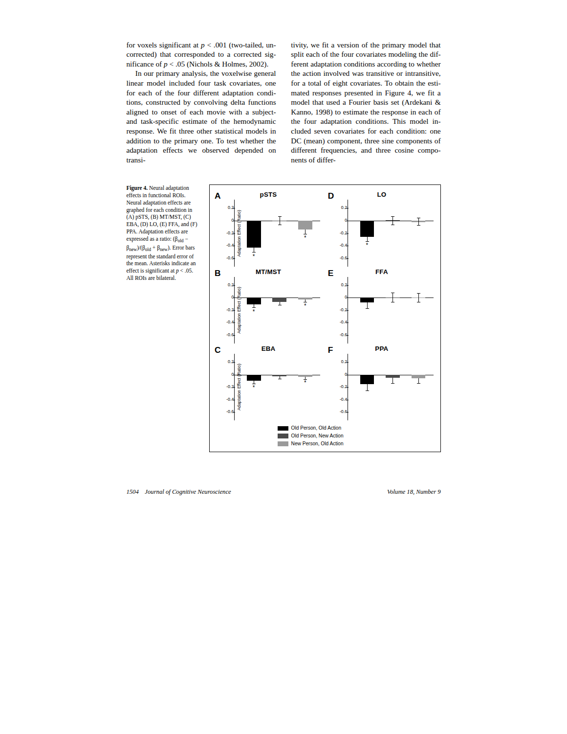for voxels significant at p < .001 (two-tailed, uncorrected) that corresponded to a corrected significance of p < .05 (Nichols & Holmes, 2002).
In our primary analysis, the voxelwise general linear model included four task covariates, one for each of the four different adaptation conditions, constructed by convolving delta functions aligned to onset of each movie with a subject- and task-specific estimate of the hemodynamic response. We fit three other statistical models in addition to the primary one. To test whether the adaptation effects we observed depended on transi-
tivity, we fit a version of the primary model that split each of the four covariates modeling the different adaptation conditions according to whether the action involved was transitive or intransitive, for a total of eight covariates. To obtain the estimated responses presented in Figure 4, we fit a model that used a Fourier basis set (Ardekani & Kanno, 1998) to estimate the response in each of the four adaptation conditions. This model included seven covariates for each condition: one DC (mean) component, three sine components of different frequencies, and three cosine components of differ-
Figure 4. Neural adaptation effects in functional ROIs. Neural adaptation effects are graphed for each condition in (A) pSTS, (B) MT/MST, (C) EBA, (D) LO, (E) FFA, and (F) PPA. Adaptation effects are expressed as a ratio: (βold − βnew)/(βold + βnew). Error bars represent the standard error of the mean. Asterisks indicate an effect is significant at p < .05. All ROIs are bilateral.
A
pSTS
Adaptation Effect (Ratio)
0.2
0
-0.2
-0.4
-0.6
*
*
D
LO
0.2
0
-0.2
-0.4
-0.6
*
B
MT/MST
Adaptation Effect (Ratio)
0.2
0
-0.2
-0.4
-0.6
*
*
E
FFA
0.2
0
-0.2
-0.4
-0.6
C
EBA
Adaptation Effect (Ratio)
0.2
0
-0.2
-0.4
-0.6
*
*
F
PPA
0.2
0
-0.2
-0.4
-0.6
Old Person, Old Action
Old Person, New Action
New Person, Old Action
1504 Journal of Cognitive Neuroscience
Volume 18, Number 9